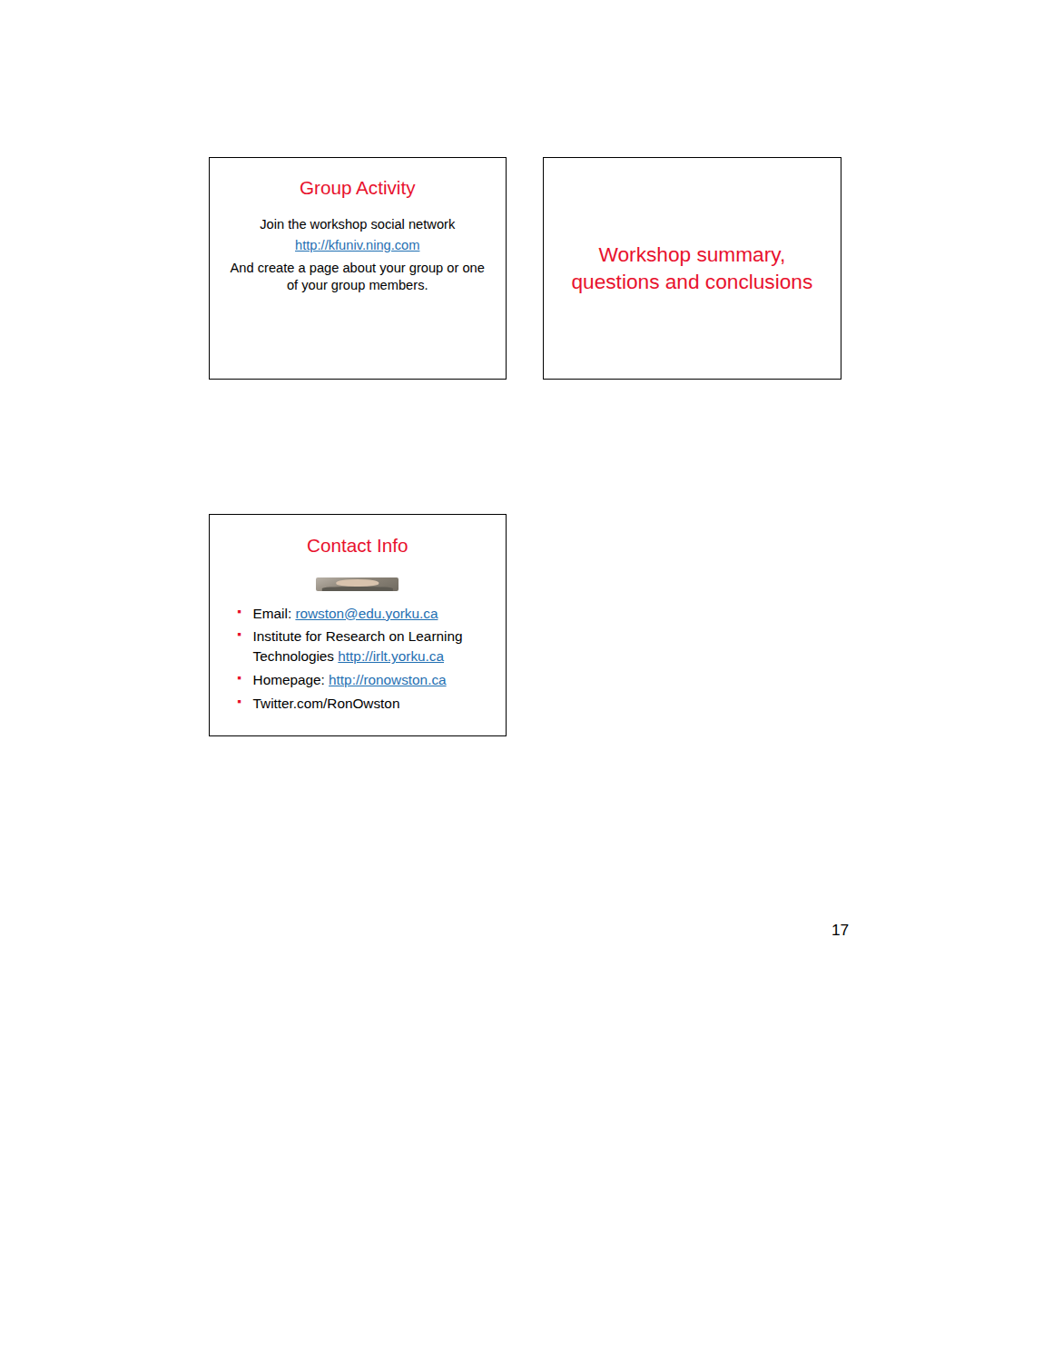Group Activity
Join the workshop social network
http://kfuniv.ning.com
And create a page about your group or one of your group members.
Workshop summary,
questions and conclusions
Contact Info
Email: rowston@edu.yorku.ca
Institute for Research on Learning Technologies http://irlt.yorku.ca
Homepage: http://ronowston.ca
Twitter.com/RonOwston
17